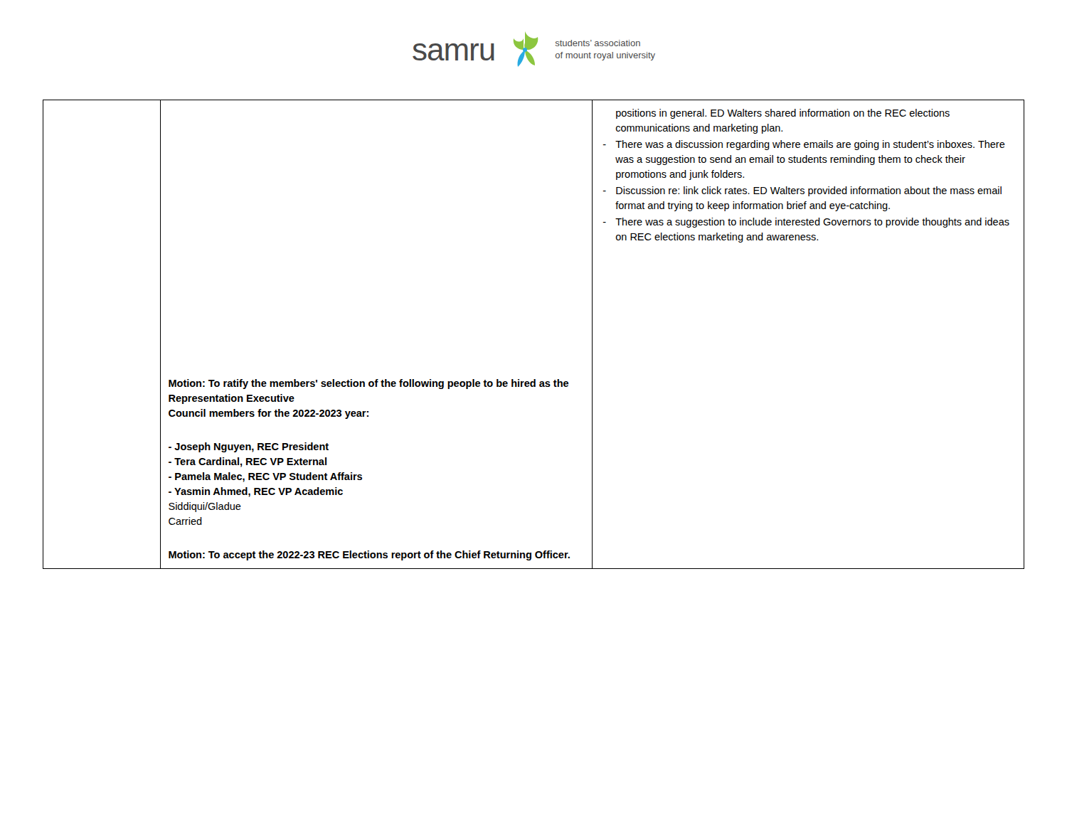samru students’ association
of mount royal university
| | Motion: To ratify the members' selection of the following people to be hired as the Representation Executive Council members for the 2022-2023 year: - Joseph Nguyen, REC President - Tera Cardinal, REC VP External - Pamela Malec, REC VP Student Affairs - Yasmin Ahmed, REC VP Academic Siddiqui/Gladue Carried Motion: To accept the 2022-23 REC Elections report of the Chief Returning Officer. | positions in general. ED Walters shared information on the REC elections communications and marketing plan. There was a discussion regarding where emails are going in student’s inboxes. There was a suggestion to send an email to students reminding them to check their promotions and junk folders. Discussion re: link click rates. ED Walters provided information about the mass email format and trying to keep information brief and eye-catching. There was a suggestion to include interested Governors to provide thoughts and ideas on REC elections marketing and awareness. |